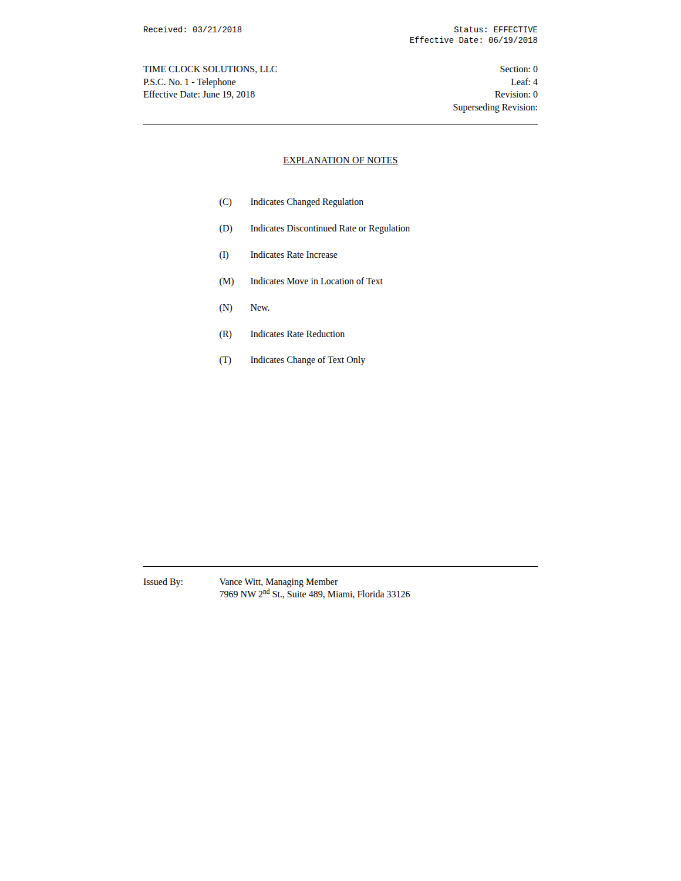Received: 03/21/2018 Status: EFFECTIVE
Effective Date: 06/19/2018
TIME CLOCK SOLUTIONS, LLC
P.S.C. No. 1 - Telephone
Effective Date: June 19, 2018
Section: 0
Leaf: 4
Revision: 0
Superseding Revision:
EXPLANATION OF NOTES
(C) Indicates Changed Regulation
(D) Indicates Discontinued Rate or Regulation
(I) Indicates Rate Increase
(M) Indicates Move in Location of Text
(N) New.
(R) Indicates Rate Reduction
(T) Indicates Change of Text Only
Issued By:
Vance Witt, Managing Member
7969 NW 2nd St., Suite 489, Miami, Florida 33126